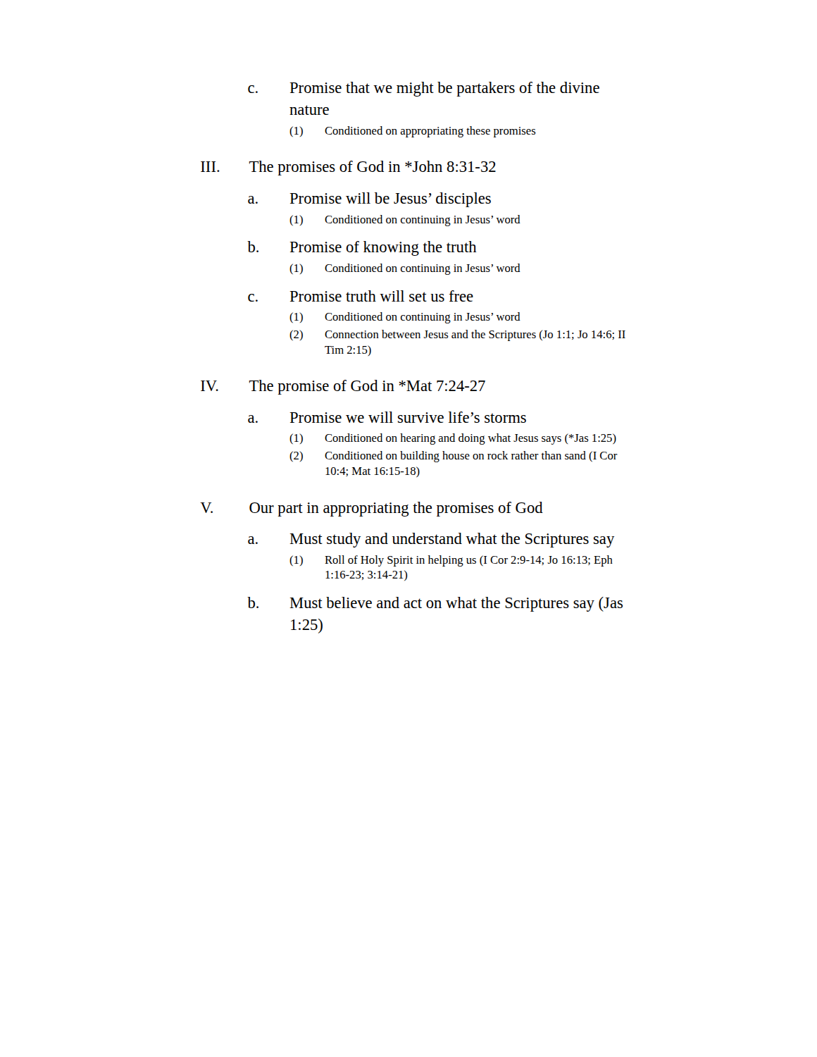c.
Promise that we might be partakers of the divine nature
(1)
Conditioned on appropriating these promises
III.
The promises of God in *John 8:31-32
a.
Promise will be Jesus’ disciples
(1)
Conditioned on continuing in Jesus’ word
b.
Promise of knowing the truth
(1)
Conditioned on continuing in Jesus’ word
c.
Promise truth will set us free
(1)
Conditioned on continuing in Jesus’ word
(2)
Connection between Jesus and the Scriptures (Jo 1:1; Jo 14:6; II Tim 2:15)
IV.
The promise of God in *Mat 7:24-27
a.
Promise we will survive life’s storms
(1)
Conditioned on hearing and doing what Jesus says (*Jas 1:25)
(2)
Conditioned on building house on rock rather than sand (I Cor 10:4; Mat 16:15-18)
V.
Our part in appropriating the promises of God
a.
Must study and understand what the Scriptures say
(1)
Roll of Holy Spirit in helping us (I Cor 2:9-14; Jo 16:13; Eph 1:16-23; 3:14-21)
b.
Must believe and act on what the Scriptures say (Jas 1:25)